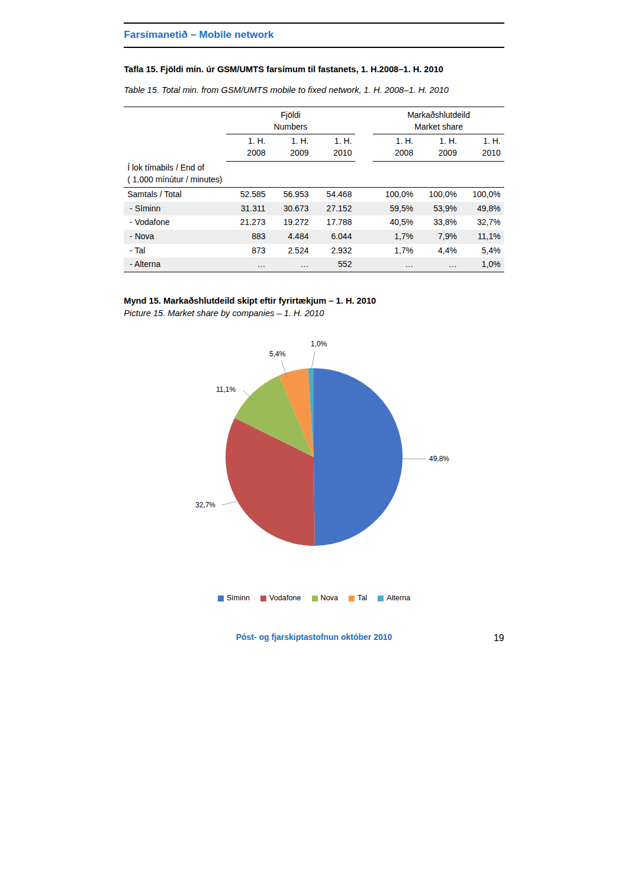Farsímanetið – Mobile network
Tafla 15. Fjöldi mín. úr GSM/UMTS farsímum til fastanets, 1. H.2008–1. H. 2010
Table 15. Total min. from GSM/UMTS mobile to fixed network, 1. H. 2008–1. H. 2010
| | Fjöldi Numbers | | Markaðshlutdeild Market share |
| --- | --- | --- | --- |
| 1. H. 2008 | 1. H. 2009 | 1. H. 2010 | 1. H. 2008 | 1. H. 2009 | 1. H. 2010 |
| Í lok tímabils / End of ( 1.000 mínútur / minutes) | | | |
| Samtals / Total | 52.585 | 56.953 | 54.468 | | 100,0% | 100,0% | 100,0% |
| - Síminn | 31.311 | 30.673 | 27.152 | | 59,5% | 53,9% | 49,8% |
| - Vodafone | 21.273 | 19.272 | 17.788 | | 40,5% | 33,8% | 32,7% |
| - Nova | 883 | 4.484 | 6.044 | | 1,7% | 7,9% | 11,1% |
| - Tal | 873 | 2.524 | 2.932 | | 1,7% | 4,4% | 5,4% |
| - Alterna | … | … | 552 | | … | … | 1,0% |
Mynd 15. Markaðshlutdeild skipt eftir fyrirtækjum – 1. H. 2010
Picture 15. Market share by companies – 1. H. 2010
49,8% 32,7% 11,1% 5,4% 1,0%
Síminn Vodafone Nova Tal Alterna
Póst- og fjarskiptastofnun október 2010 19